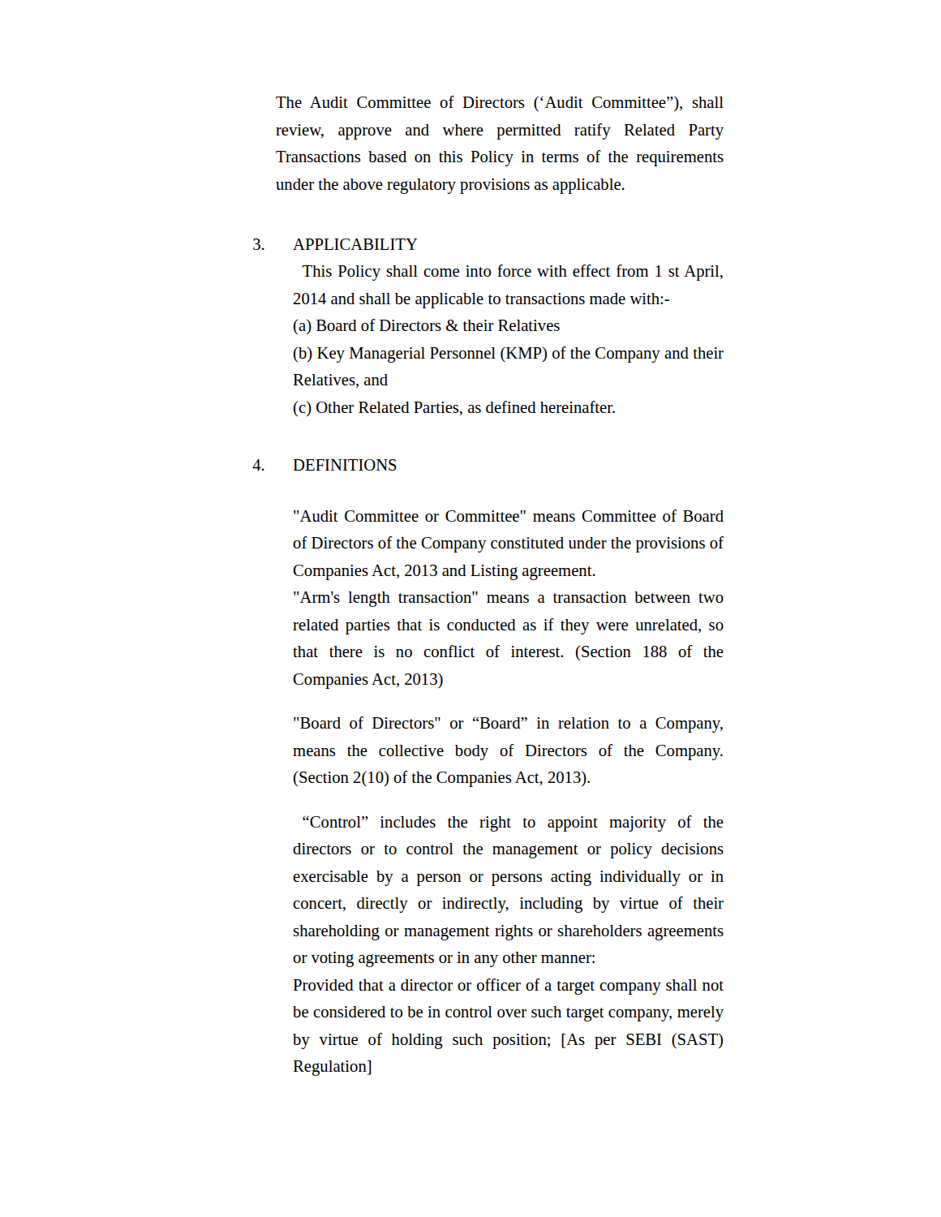The Audit Committee of Directors (‘Audit Committee”), shall review, approve and where permitted ratify Related Party Transactions based on this Policy in terms of the requirements under the above regulatory provisions as applicable.
APPLICABILITY
This Policy shall come into force with effect from 1 st April, 2014 and shall be applicable to transactions made with:-
(a) Board of Directors & their Relatives
(b) Key Managerial Personnel (KMP) of the Company and their Relatives, and
(c) Other Related Parties, as defined hereinafter.
DEFINITIONS
"Audit Committee or Committee" means Committee of Board of Directors of the Company constituted under the provisions of Companies Act, 2013 and Listing agreement.
"Arm's length transaction" means a transaction between two related parties that is conducted as if they were unrelated, so that there is no conflict of interest. (Section 188 of the Companies Act, 2013)
"Board of Directors" or “Board” in relation to a Company, means the collective body of Directors of the Company. (Section 2(10) of the Companies Act, 2013).
“Control” includes the right to appoint majority of the directors or to control the management or policy decisions exercisable by a person or persons acting individually or in concert, directly or indirectly, including by virtue of their shareholding or management rights or shareholders agreements or voting agreements or in any other manner:
Provided that a director or officer of a target company shall not be considered to be in control over such target company, merely by virtue of holding such position; [As per SEBI (SAST) Regulation]